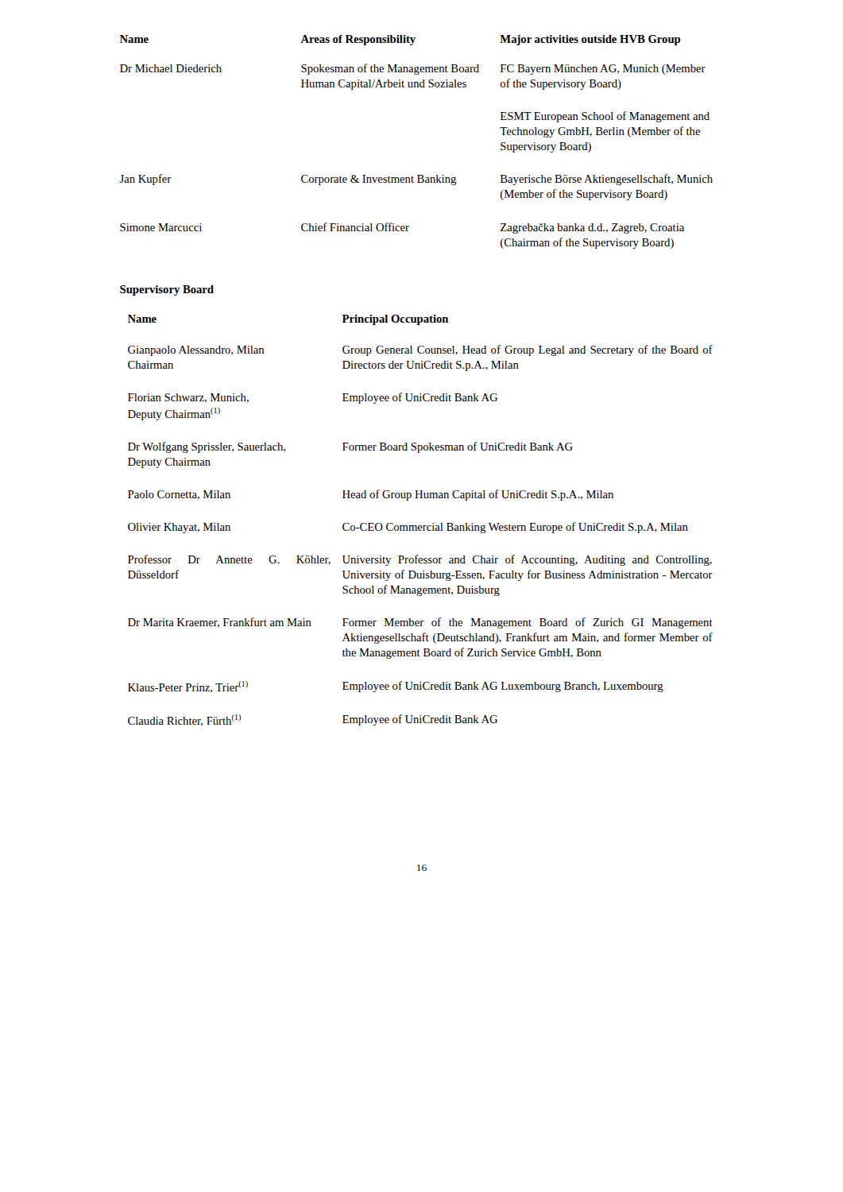| Name | Areas of Responsibility | Major activities outside HVB Group |
| --- | --- | --- |
| Dr Michael Diederich | Spokesman of the Management Board Human Capital/Arbeit und Soziales | FC Bayern München AG, Munich (Member of the Supervisory Board) |
| | | ESMT European School of Management and Technology GmbH, Berlin (Member of the Supervisory Board) |
| Jan Kupfer | Corporate & Investment Banking | Bayerische Börse Aktiengesellschaft, Munich (Member of the Supervisory Board) |
| Simone Marcucci | Chief Financial Officer | Zagrebačka banka d.d., Zagreb, Croatia (Chairman of the Supervisory Board) |
Supervisory Board
| Name | Principal Occupation |
| --- | --- |
| Gianpaolo Alessandro, Milan Chairman | Group General Counsel, Head of Group Legal and Secretary of the Board of Directors der UniCredit S.p.A., Milan |
| Florian Schwarz, Munich, Deputy Chairman (1) | Employee of UniCredit Bank AG |
| Dr Wolfgang Sprissler, Sauerlach, Deputy Chairman | Former Board Spokesman of UniCredit Bank AG |
| Paolo Cornetta, Milan | Head of Group Human Capital of UniCredit S.p.A., Milan |
| Olivier Khayat, Milan | Co-CEO Commercial Banking Western Europe of UniCredit S.p.A, Milan |
| Professor Dr Annette G. Köhler, Düsseldorf | University Professor and Chair of Accounting, Auditing and Controlling, University of Duisburg-Essen, Faculty for Business Administration - Mercator School of Management, Duisburg |
| Dr Marita Kraemer, Frankfurt am Main | Former Member of the Management Board of Zurich GI Management Aktiengesellschaft (Deutschland), Frankfurt am Main, and former Member of the Management Board of Zurich Service GmbH, Bonn |
| Klaus-Peter Prinz, Trier (1) | Employee of UniCredit Bank AG Luxembourg Branch, Luxembourg |
| Claudia Richter, Fürth (1) | Employee of UniCredit Bank AG |
16